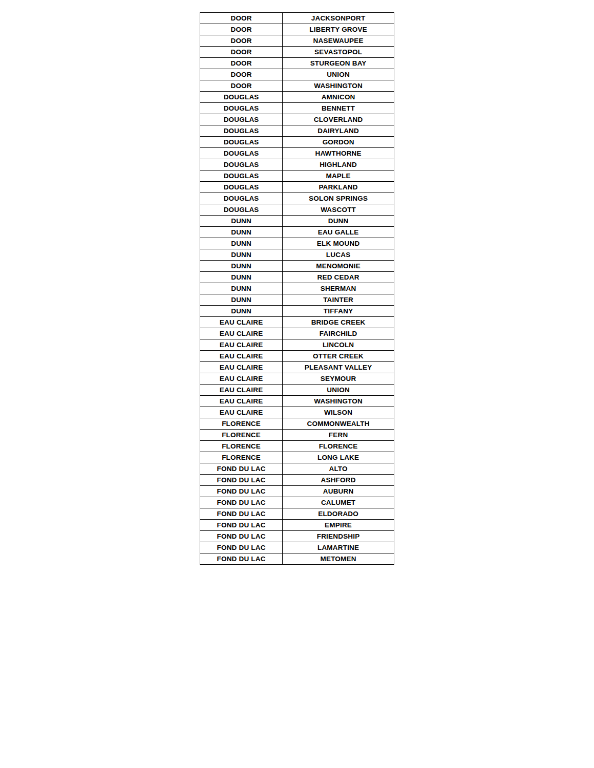| DOOR | JACKSONPORT |
| DOOR | LIBERTY GROVE |
| DOOR | NASEWAUPEE |
| DOOR | SEVASTOPOL |
| DOOR | STURGEON BAY |
| DOOR | UNION |
| DOOR | WASHINGTON |
| DOUGLAS | AMNICON |
| DOUGLAS | BENNETT |
| DOUGLAS | CLOVERLAND |
| DOUGLAS | DAIRYLAND |
| DOUGLAS | GORDON |
| DOUGLAS | HAWTHORNE |
| DOUGLAS | HIGHLAND |
| DOUGLAS | MAPLE |
| DOUGLAS | PARKLAND |
| DOUGLAS | SOLON SPRINGS |
| DOUGLAS | WASCOTT |
| DUNN | DUNN |
| DUNN | EAU GALLE |
| DUNN | ELK MOUND |
| DUNN | LUCAS |
| DUNN | MENOMONIE |
| DUNN | RED CEDAR |
| DUNN | SHERMAN |
| DUNN | TAINTER |
| DUNN | TIFFANY |
| EAU CLAIRE | BRIDGE CREEK |
| EAU CLAIRE | FAIRCHILD |
| EAU CLAIRE | LINCOLN |
| EAU CLAIRE | OTTER CREEK |
| EAU CLAIRE | PLEASANT VALLEY |
| EAU CLAIRE | SEYMOUR |
| EAU CLAIRE | UNION |
| EAU CLAIRE | WASHINGTON |
| EAU CLAIRE | WILSON |
| FLORENCE | COMMONWEALTH |
| FLORENCE | FERN |
| FLORENCE | FLORENCE |
| FLORENCE | LONG LAKE |
| FOND DU LAC | ALTO |
| FOND DU LAC | ASHFORD |
| FOND DU LAC | AUBURN |
| FOND DU LAC | CALUMET |
| FOND DU LAC | ELDORADO |
| FOND DU LAC | EMPIRE |
| FOND DU LAC | FRIENDSHIP |
| FOND DU LAC | LAMARTINE |
| FOND DU LAC | METOMEN |